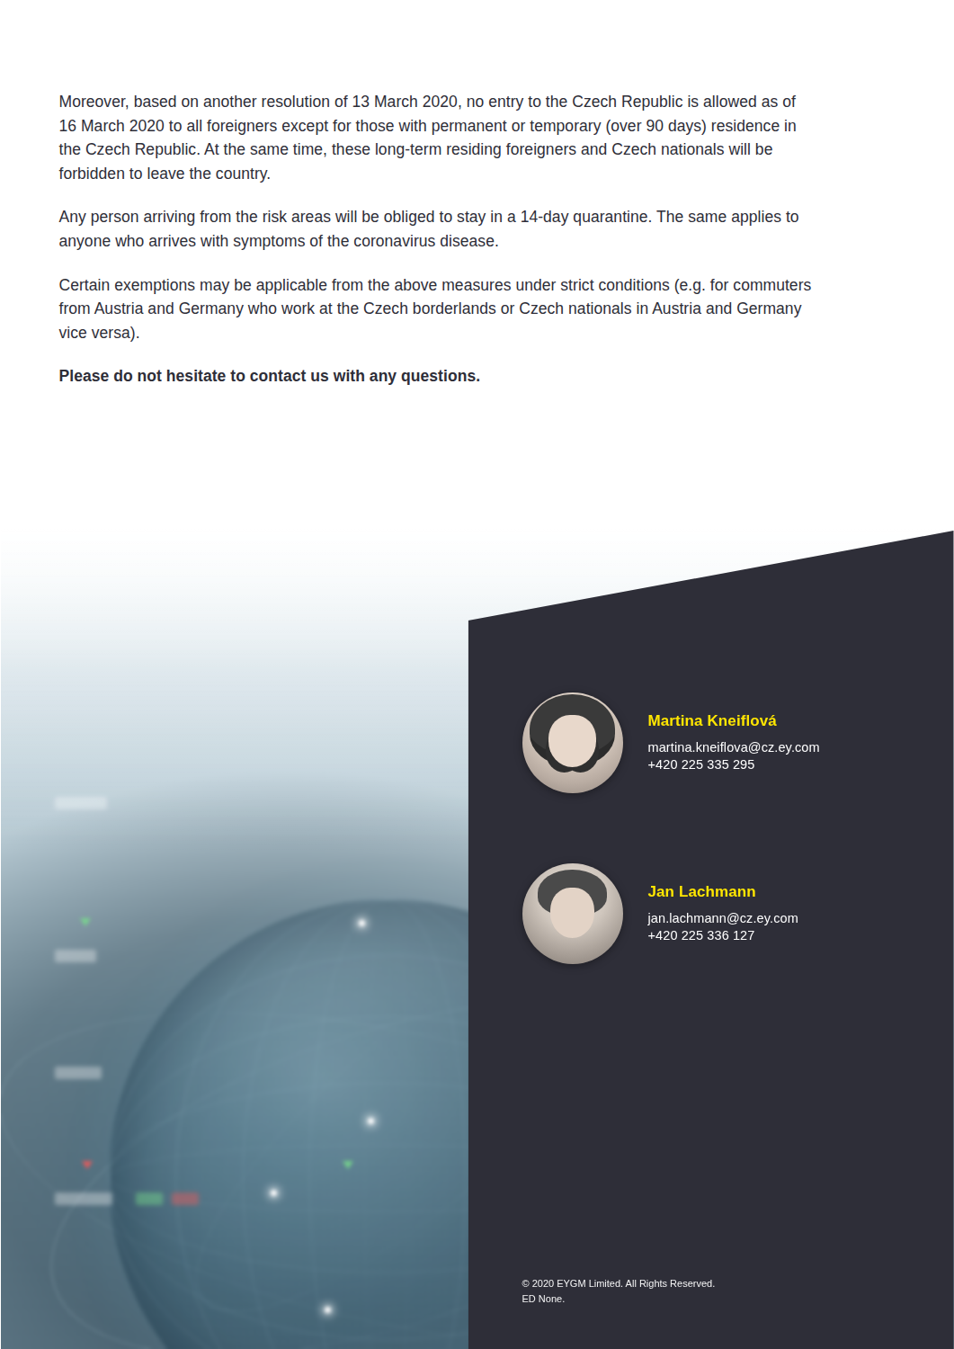Moreover, based on another resolution of 13 March 2020, no entry to the Czech Republic is allowed as of 16 March 2020 to all foreigners except for those with permanent or temporary (over 90 days) residence in the Czech Republic. At the same time, these long-term residing foreigners and Czech nationals will be forbidden to leave the country.
Any person arriving from the risk areas will be obliged to stay in a 14-day quarantine. The same applies to anyone who arrives with symptoms of the coronavirus disease.
Certain exemptions may be applicable from the above measures under strict conditions (e.g. for commuters from Austria and Germany who work at the Czech borderlands or Czech nationals in Austria and Germany vice versa).
Please do not hesitate to contact us with any questions.
Martina Kneiflová
martina.kneiflova@cz.ey.com
+420 225 335 295
Jan Lachmann
jan.lachmann@cz.ey.com
+420 225 336 127
© 2020 EYGM Limited. All Rights Reserved.
ED None.